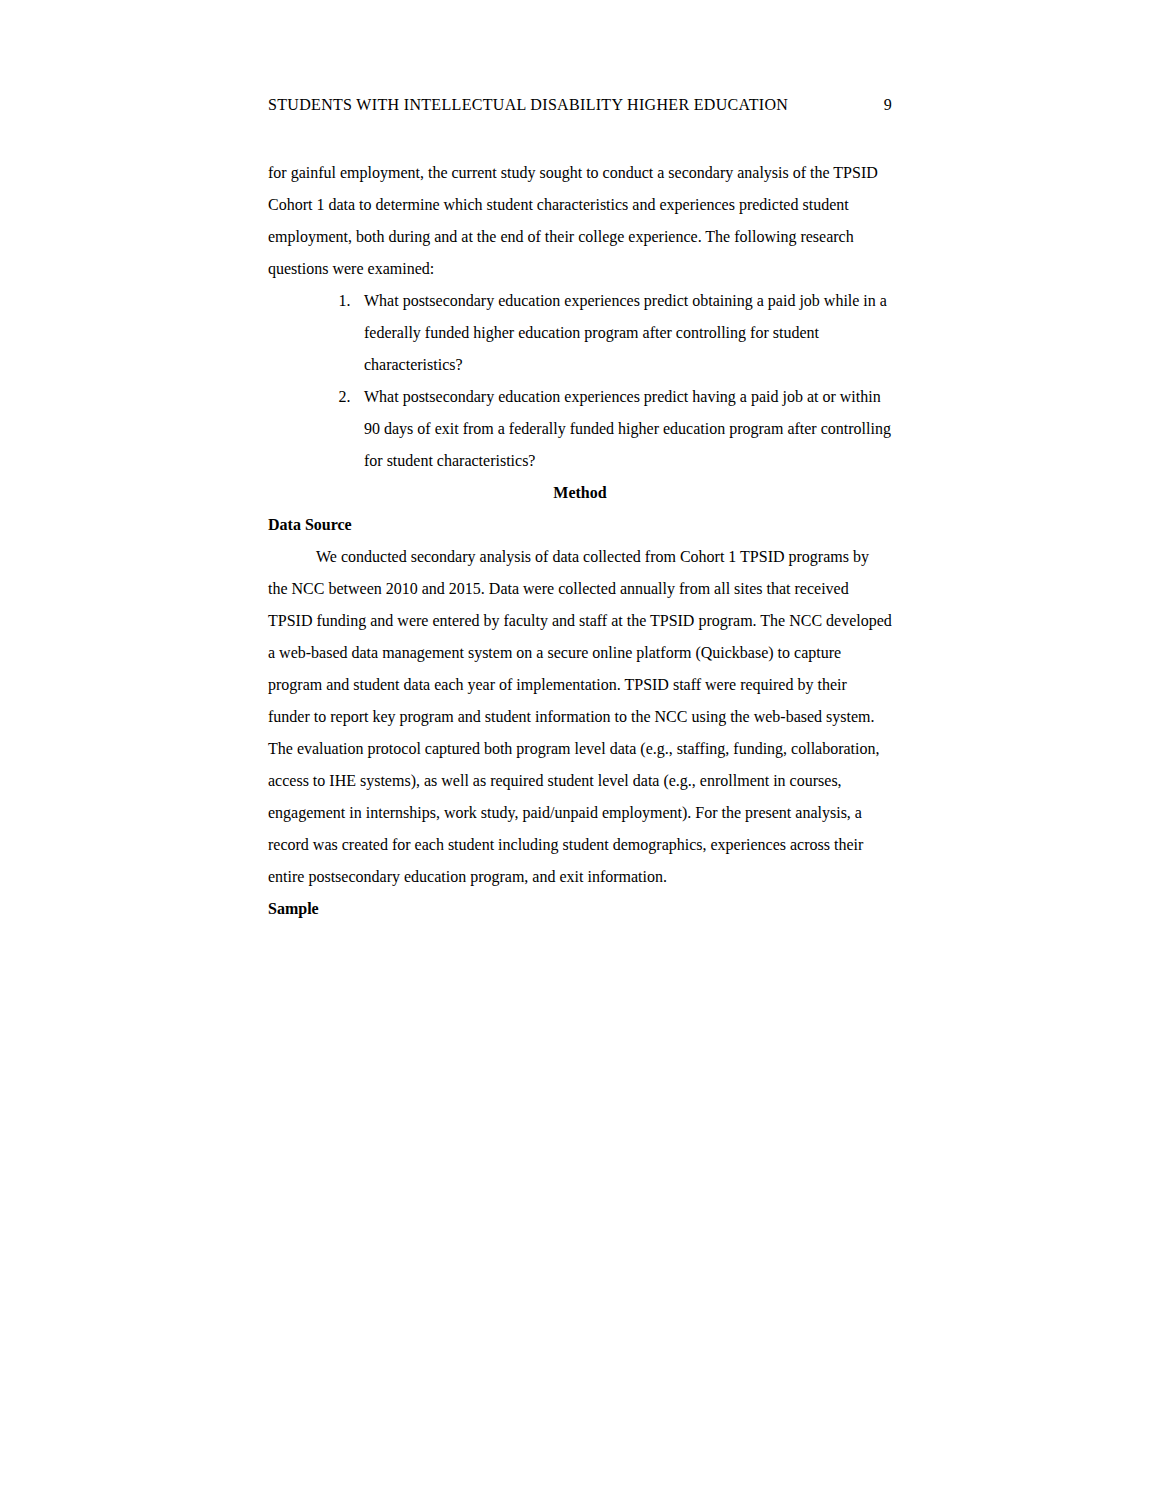Students with Intellectual Disability Higher Education 9
for gainful employment, the current study sought to conduct a secondary analysis of the TPSID Cohort 1 data to determine which student characteristics and experiences predicted student employment, both during and at the end of their college experience. The following research questions were examined:
What postsecondary education experiences predict obtaining a paid job while in a federally funded higher education program after controlling for student characteristics?
What postsecondary education experiences predict having a paid job at or within 90 days of exit from a federally funded higher education program after controlling for student characteristics?
Method
Data Source
We conducted secondary analysis of data collected from Cohort 1 TPSID programs by the NCC between 2010 and 2015. Data were collected annually from all sites that received TPSID funding and were entered by faculty and staff at the TPSID program. The NCC developed a web-based data management system on a secure online platform (Quickbase) to capture program and student data each year of implementation. TPSID staff were required by their funder to report key program and student information to the NCC using the web-based system. The evaluation protocol captured both program level data (e.g., staffing, funding, collaboration, access to IHE systems), as well as required student level data (e.g., enrollment in courses, engagement in internships, work study, paid/unpaid employment). For the present analysis, a record was created for each student including student demographics, experiences across their entire postsecondary education program, and exit information.
Sample